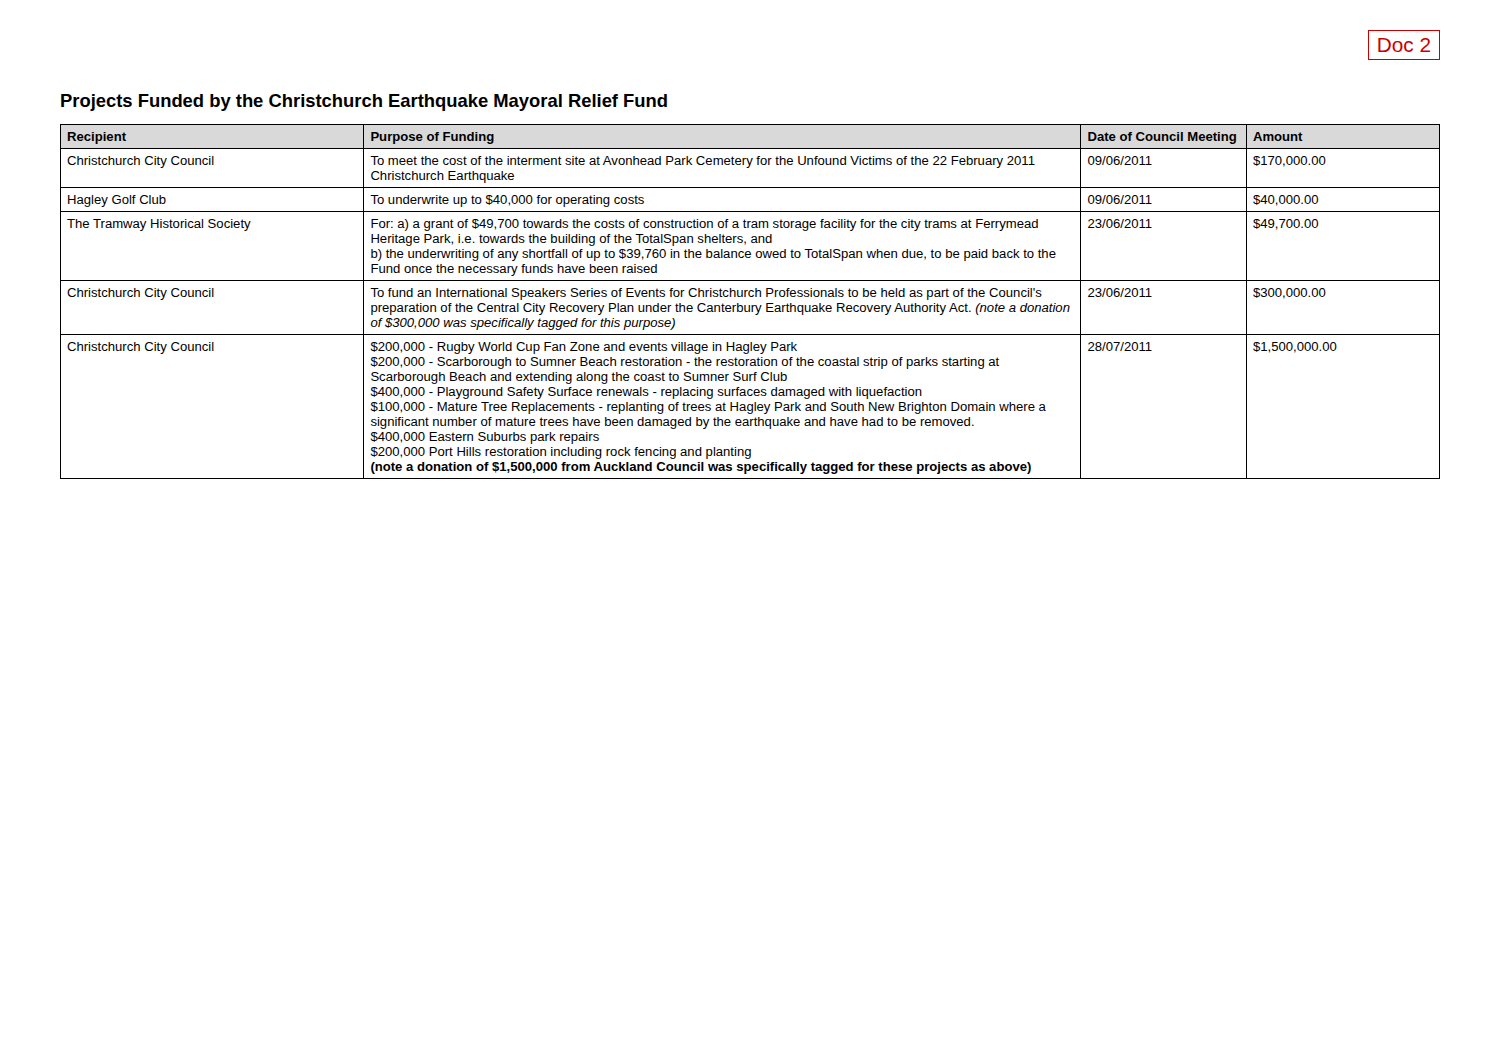Doc 2
Projects Funded by the Christchurch Earthquake Mayoral Relief Fund
| Recipient | Purpose of Funding | Date of Council Meeting | Amount |
| --- | --- | --- | --- |
| Christchurch City Council | To meet the cost of the interment site at Avonhead Park Cemetery for the Unfound Victims of the 22 February 2011 Christchurch Earthquake | 09/06/2011 | $170,000.00 |
| Hagley Golf Club | To underwrite up to $40,000 for operating costs | 09/06/2011 | $40,000.00 |
| The Tramway Historical Society | For: a) a grant of $49,700 towards the costs of construction of a tram storage facility for the city trams at Ferrymead Heritage Park, i.e. towards the building of the TotalSpan shelters, and b) the underwriting of any shortfall of up to $39,760 in the balance owed to TotalSpan when due, to be paid back to the Fund once the necessary funds have been raised | 23/06/2011 | $49,700.00 |
| Christchurch City Council | To fund an International Speakers Series of Events for Christchurch Professionals to be held as part of the Council's preparation of the Central City Recovery Plan under the Canterbury Earthquake Recovery Authority Act. (note a donation of $300,000 was specifically tagged for this purpose) | 23/06/2011 | $300,000.00 |
| Christchurch City Council | $200,000 - Rugby World Cup Fan Zone and events village in Hagley Park $200,000 - Scarborough to Sumner Beach restoration - the restoration of the coastal strip of parks starting at Scarborough Beach and extending along the coast to Sumner Surf Club $400,000 - Playground Safety Surface renewals - replacing surfaces damaged with liquefaction $100,000 - Mature Tree Replacements - replanting of trees at Hagley Park and South New Brighton Domain where a significant number of mature trees have been damaged by the earthquake and have had to be removed. $400,000 Eastern Suburbs park repairs $200,000 Port Hills restoration including rock fencing and planting (note a donation of $1,500,000 from Auckland Council was specifically tagged for these projects as above) | 28/07/2011 | $1,500,000.00 |